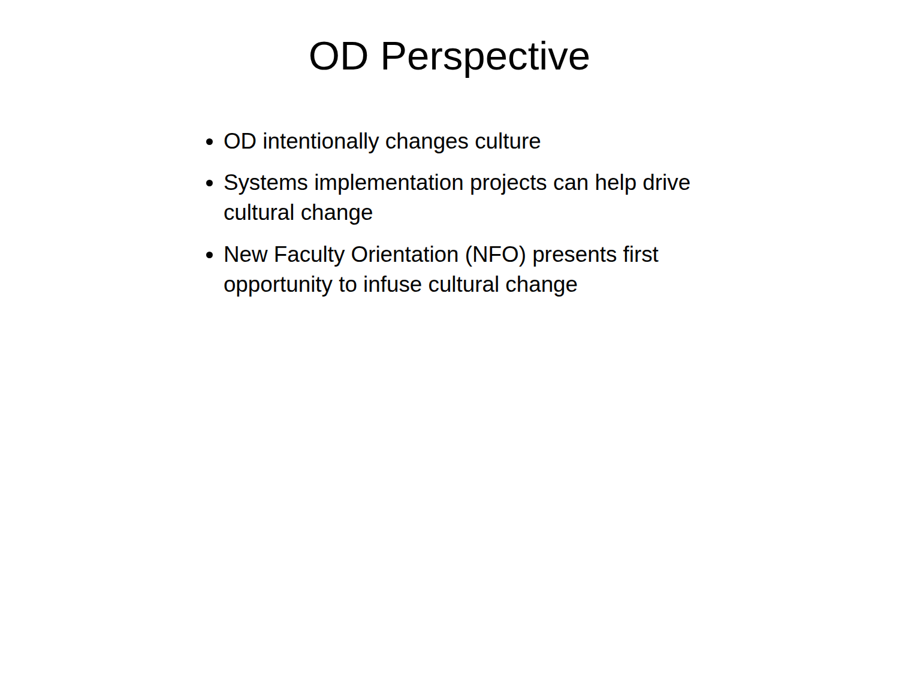OD Perspective
OD intentionally changes culture
Systems implementation projects can help drive cultural change
New Faculty Orientation (NFO) presents first opportunity to infuse cultural change